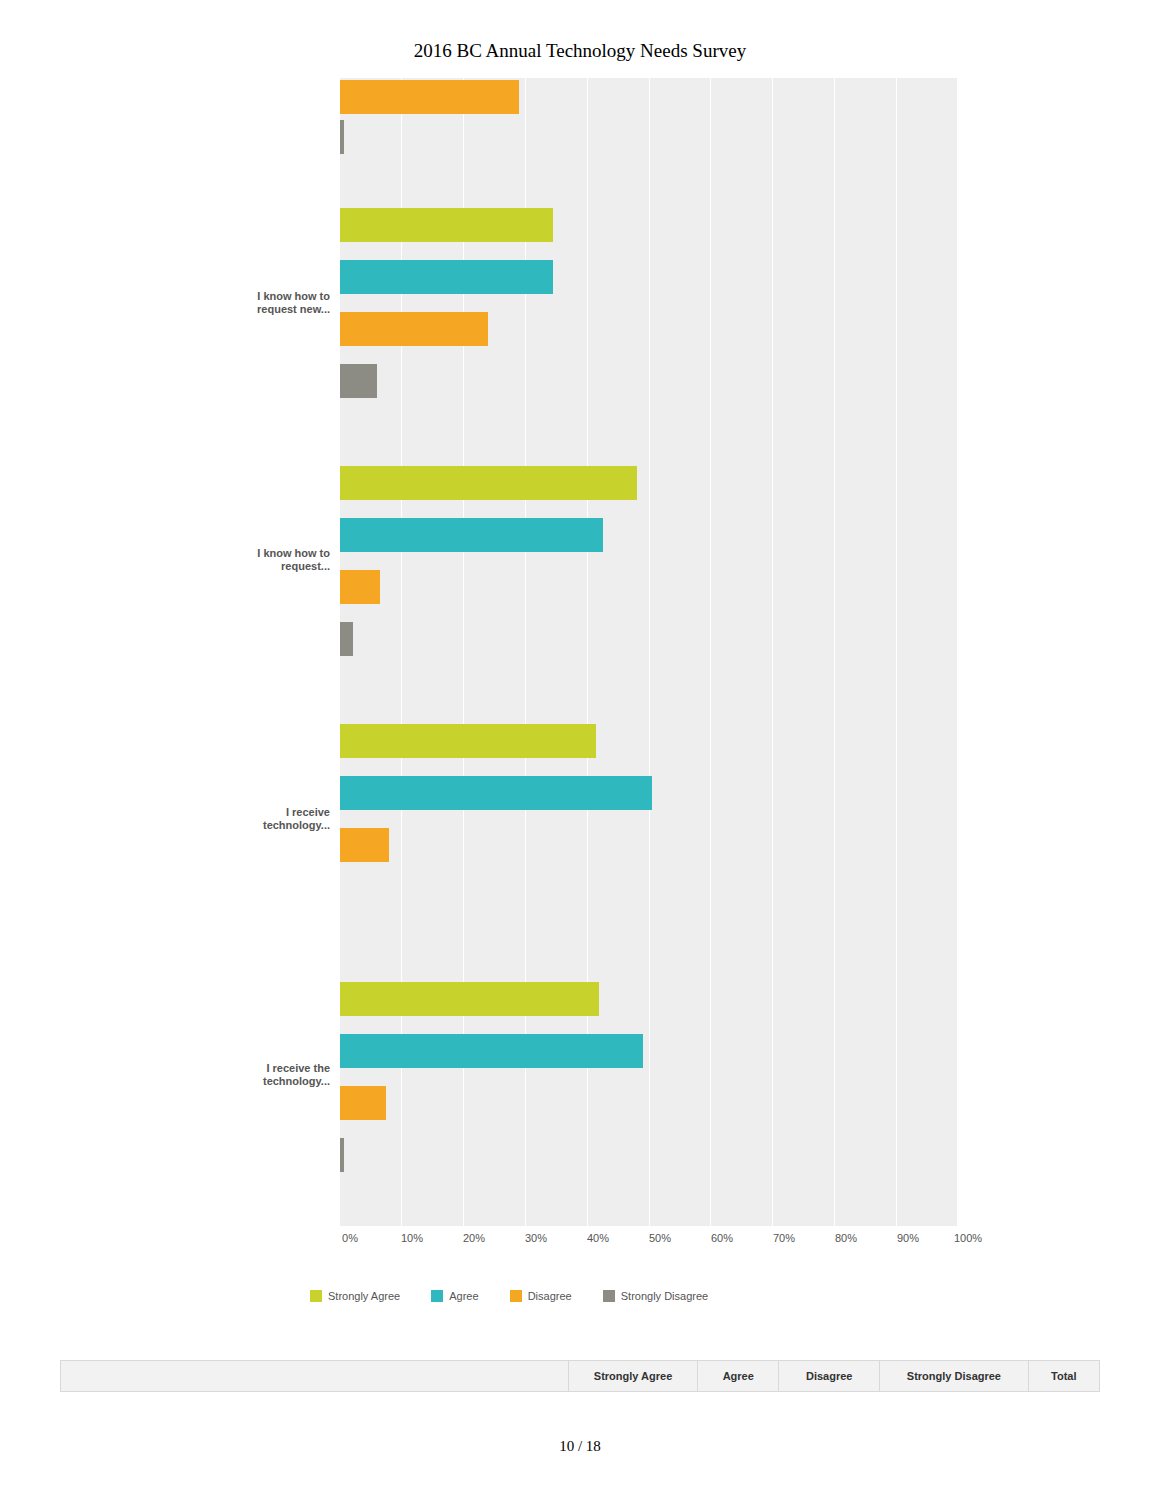2016 BC Annual Technology Needs Survey
I know how to
request new...
I know how to
request...
I receive
technology...
I receive the
technology...
0%
10%
20%
30%
40%
50%
60%
70%
80%
90%
100%
Strongly Agree Agree Disagree Strongly Disagree
| | Strongly Agree | Agree | Disagree | Strongly Disagree | Total |
10 / 18